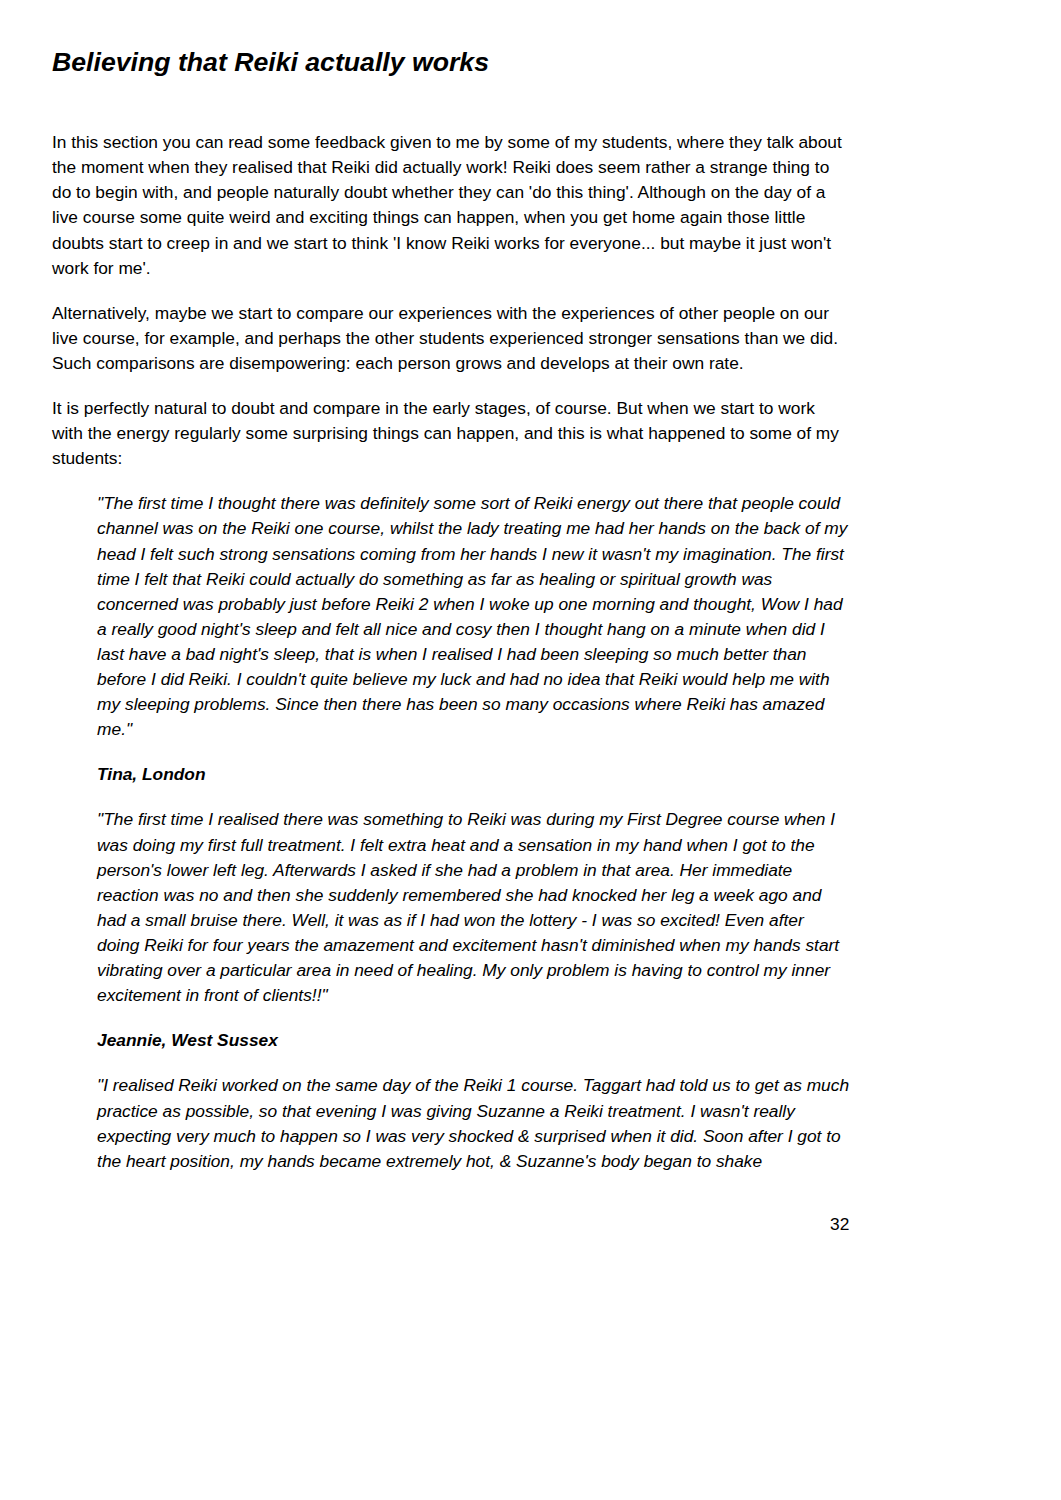Believing that Reiki actually works
In this section you can read some feedback given to me by some of my students, where they talk about the moment when they realised that Reiki did actually work! Reiki does seem rather a strange thing to do to begin with, and people naturally doubt whether they can 'do this thing'. Although on the day of a live course some quite weird and exciting things can happen, when you get home again those little doubts start to creep in and we start to think 'I know Reiki works for everyone... but maybe it just won't work for me'.
Alternatively, maybe we start to compare our experiences with the experiences of other people on our live course, for example, and perhaps the other students experienced stronger sensations than we did. Such comparisons are disempowering: each person grows and develops at their own rate.
It is perfectly natural to doubt and compare in the early stages, of course. But when we start to work with the energy regularly some surprising things can happen, and this is what happened to some of my students:
"The first time I thought there was definitely some sort of Reiki energy out there that people could channel was on the Reiki one course, whilst the lady treating me had her hands on the back of my head I felt such strong sensations coming from her hands I new it wasn't my imagination. The first time I felt that Reiki could actually do something as far as healing or spiritual growth was concerned was probably just before Reiki 2 when I woke up one morning and thought, Wow I had a really good night's sleep and felt all nice and cosy then I thought hang on a minute when did I last have a bad night's sleep, that is when I realised I had been sleeping so much better than before I did Reiki. I couldn't quite believe my luck and had no idea that Reiki would help me with my sleeping problems. Since then there has been so many occasions where Reiki has amazed me."
Tina, London
"The first time I realised there was something to Reiki was during my First Degree course when I was doing my first full treatment. I felt extra heat and a sensation in my hand when I got to the person's lower left leg. Afterwards I asked if she had a problem in that area. Her immediate reaction was no and then she suddenly remembered she had knocked her leg a week ago and had a small bruise there. Well, it was as if I had won the lottery - I was so excited! Even after doing Reiki for four years the amazement and excitement hasn't diminished when my hands start vibrating over a particular area in need of healing. My only problem is having to control my inner excitement in front of clients!!"
Jeannie, West Sussex
"I realised Reiki worked on the same day of the Reiki 1 course. Taggart had told us to get as much practice as possible, so that evening I was giving Suzanne a Reiki treatment. I wasn't really expecting very much to happen so I was very shocked & surprised when it did. Soon after I got to the heart position, my hands became extremely hot, & Suzanne's body began to shake
32